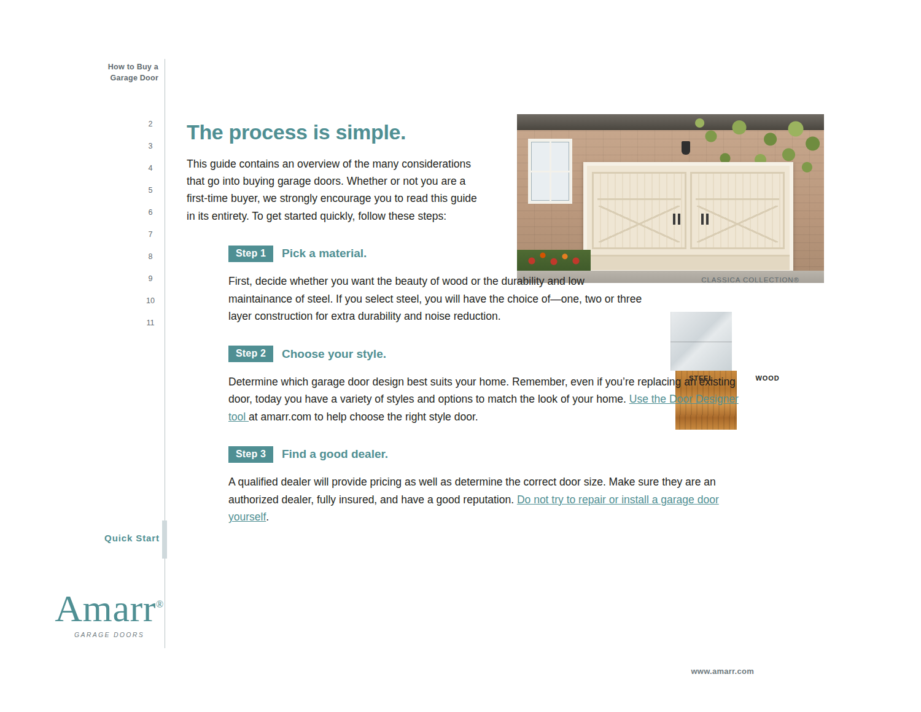How to Buy a
Garage Door
1 2 3 4 5 6 7 8 9 10 11
Quick Start
Amarr®
GARAGE DOORS
CLASSICA COLLECTION®
STEEL WOOD
The process is simple.
This guide contains an overview of the many considerations that go into buying garage doors. Whether or not you are a first-time buyer, we strongly encourage you to read this guide in its entirety. To get started quickly, follow these steps:
Step 1 Pick a material.
First, decide whether you want the beauty of wood or the durability and low maintainance of steel. If you select steel, you will have the choice of—one, two or three layer construction for extra durability and noise reduction.
Step 2 Choose your style.
Determine which garage door design best suits your home. Remember, even if you’re replacing an existing door, today you have a variety of styles and options to match the look of your home. Use the Door Designer tool at amarr.com to help choose the right style door.
Step 3 Find a good dealer.
A qualified dealer will provide pricing as well as determine the correct door size. Make sure they are an authorized dealer, fully insured, and have a good reputation. Do not try to repair or install a garage door yourself.
www.amarr.com